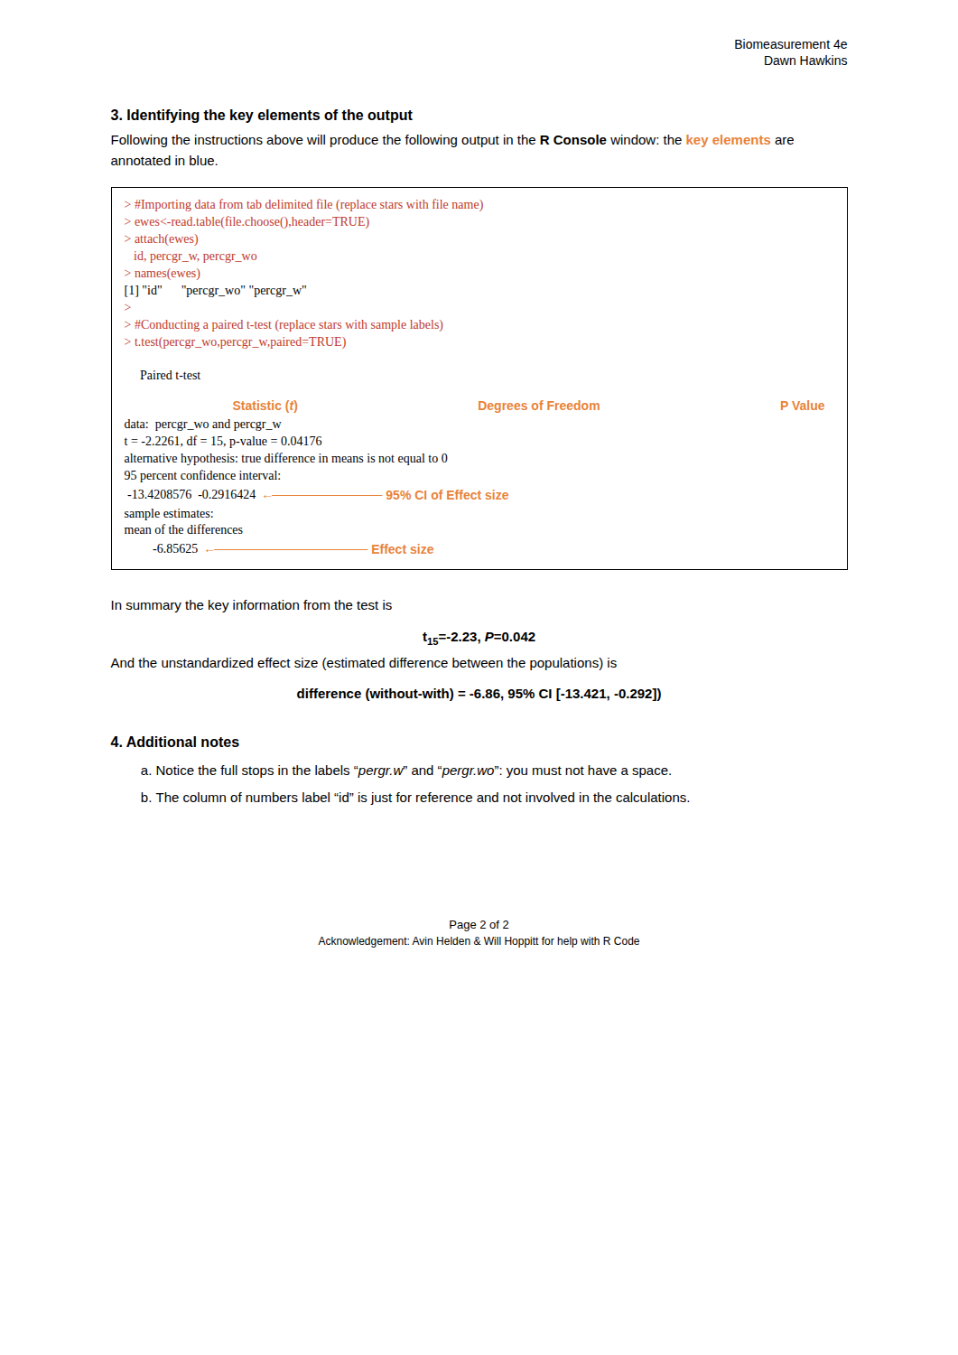Biomeasurement 4e
Dawn Hawkins
3. Identifying the key elements of the output
Following the instructions above will produce the following output in the R Console window: the key elements are annotated in blue.
> #Importing data from tab delimited file (replace stars with file name)
> ewes<-read.table(file.choose(),header=TRUE)
> attach(ewes)
id, percgr_w, percgr_wo
> names(ewes)
[1] "id" "percgr_wo" "percgr_w"
>
> #Conducting a paired t-test (replace stars with sample labels)
> t.test(percgr_wo,percgr_w,paired=TRUE)
Paired t-test
Statistic (t) Degrees of Freedom P Value
data: percgr_wo and percgr_w
t = -2.2261, df = 15, p-value = 0.04176
alternative hypothesis: true difference in means is not equal to 0
95 percent confidence interval:
-13.4208576 -0.2916424 ←—————————— 95% CI of Effect size
sample estimates:
mean of the differences
-6.85625 ←—————————————— Effect size
In summary the key information from the test is
t15=-2.23, P=0.042
And the unstandardized effect size (estimated difference between the populations) is
difference (without-with) = -6.86, 95% CI [-13.421, -0.292])
4. Additional notes
Notice the full stops in the labels “pergr.w” and “pergr.wo”: you must not have a space.
The column of numbers label “id” is just for reference and not involved in the calculations.
Page 2 of 2
Acknowledgement: Avin Helden & Will Hoppitt for help with R Code